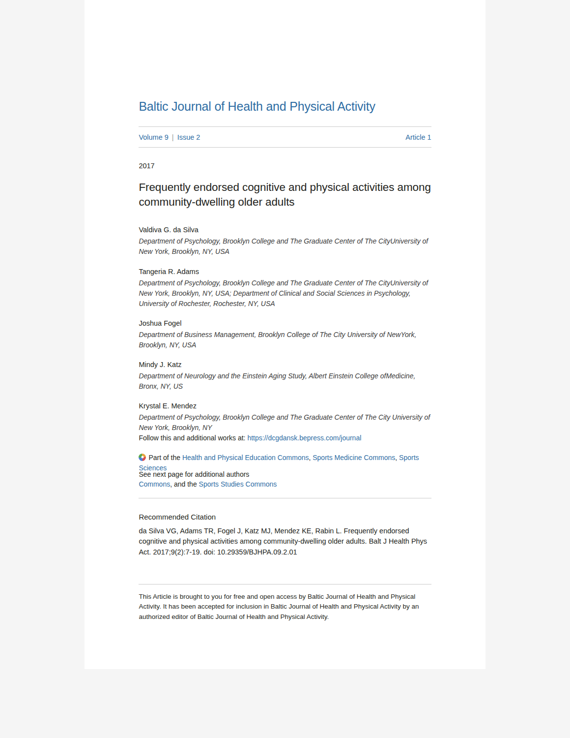Baltic Journal of Health and Physical Activity
Volume 9|Issue 2
Article 1
2017
Frequently endorsed cognitive and physical activities among community-dwelling older adults
Valdiva G. da Silva Department of Psychology, Brooklyn College and The Graduate Center of The CityUniversity of New York, Brooklyn, NY, USA
Tangeria R. Adams Department of Psychology, Brooklyn College and The Graduate Center of The CityUniversity of New York, Brooklyn, NY, USA; Department of Clinical and Social Sciences in Psychology, University of Rochester, Rochester, NY, USA
Joshua Fogel Department of Business Management, Brooklyn College of The City University of NewYork, Brooklyn, NY, USA
Mindy J. Katz Department of Neurology and the Einstein Aging Study, Albert Einstein College ofMedicine, Bronx, NY, US
Krystal E. Mendez Department of Psychology, Brooklyn College and The Graduate Center of The City University of New York, Brooklyn, NY
Follow this and additional works at: https://dcgdansk.bepress.com/journal
Part of the Health and Physical Education Commons, Sports Medicine Commons, Sports Sciences
See next page for additional authors
Commons, and the Sports Studies Commons
Recommended Citation
da Silva VG, Adams TR, Fogel J, Katz MJ, Mendez KE, Rabin L. Frequently endorsed cognitive and physical activities among community-dwelling older adults. Balt J Health Phys Act. 2017;9(2):7-19. doi: 10.29359/BJHPA.09.2.01
This Article is brought to you for free and open access by Baltic Journal of Health and Physical Activity. It has been accepted for inclusion in Baltic Journal of Health and Physical Activity by an authorized editor of Baltic Journal of Health and Physical Activity.